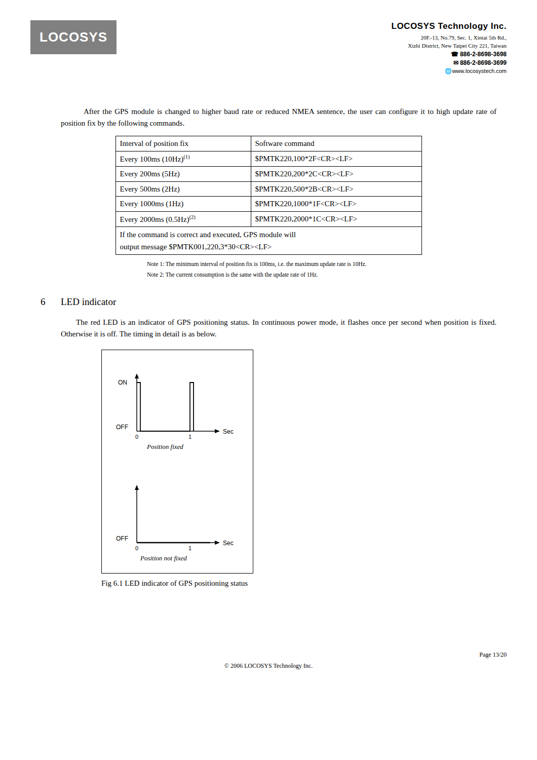LOCOSYS
LOCOSYS Technology Inc.
20F.-13, No.79, Sec. 1, Xintai 5th Rd.,
Xizhi District, New Taipei City 221, Taiwan
☎ 886-2-8698-3698
✉ 886-2-8698-3699
🌐www.locosystech.com
After the GPS module is changed to higher baud rate or reduced NMEA sentence, the user can configure it to high update rate of position fix by the following commands.
| Interval of position fix | Software command |
| Every 100ms (10Hz) (1) | $PMTK220,100*2F<CR><LF> |
| Every 200ms (5Hz) | $PMTK220,200*2C<CR><LF> |
| Every 500ms (2Hz) | $PMTK220,500*2B<CR><LF> |
| Every 1000ms (1Hz) | $PMTK220,1000*1F<CR><LF> |
| Every 2000ms (0.5Hz) (2) | $PMTK220,2000*1C<CR><LF> |
| If the command is correct and executed, GPS module will output message $PMTK001,220,3*30<CR><LF> |
Note 1: The minimum interval of position fix is 100ms, i.e. the maximum update rate is 10Hz.
Note 2: The current consumption is the same with the update rate of 1Hz.
6 LED indicator
The red LED is an indicator of GPS positioning status. In continuous power mode, it flashes once per second when position is fixed. Otherwise it is off. The timing in detail is as below.
ON OFF Sec 0 1 Position fixed OFF Sec 0 1 Position not fixed
Fig 6.1 LED indicator of GPS positioning status
Page 13/20
© 2006 LOCOSYS Technology Inc.